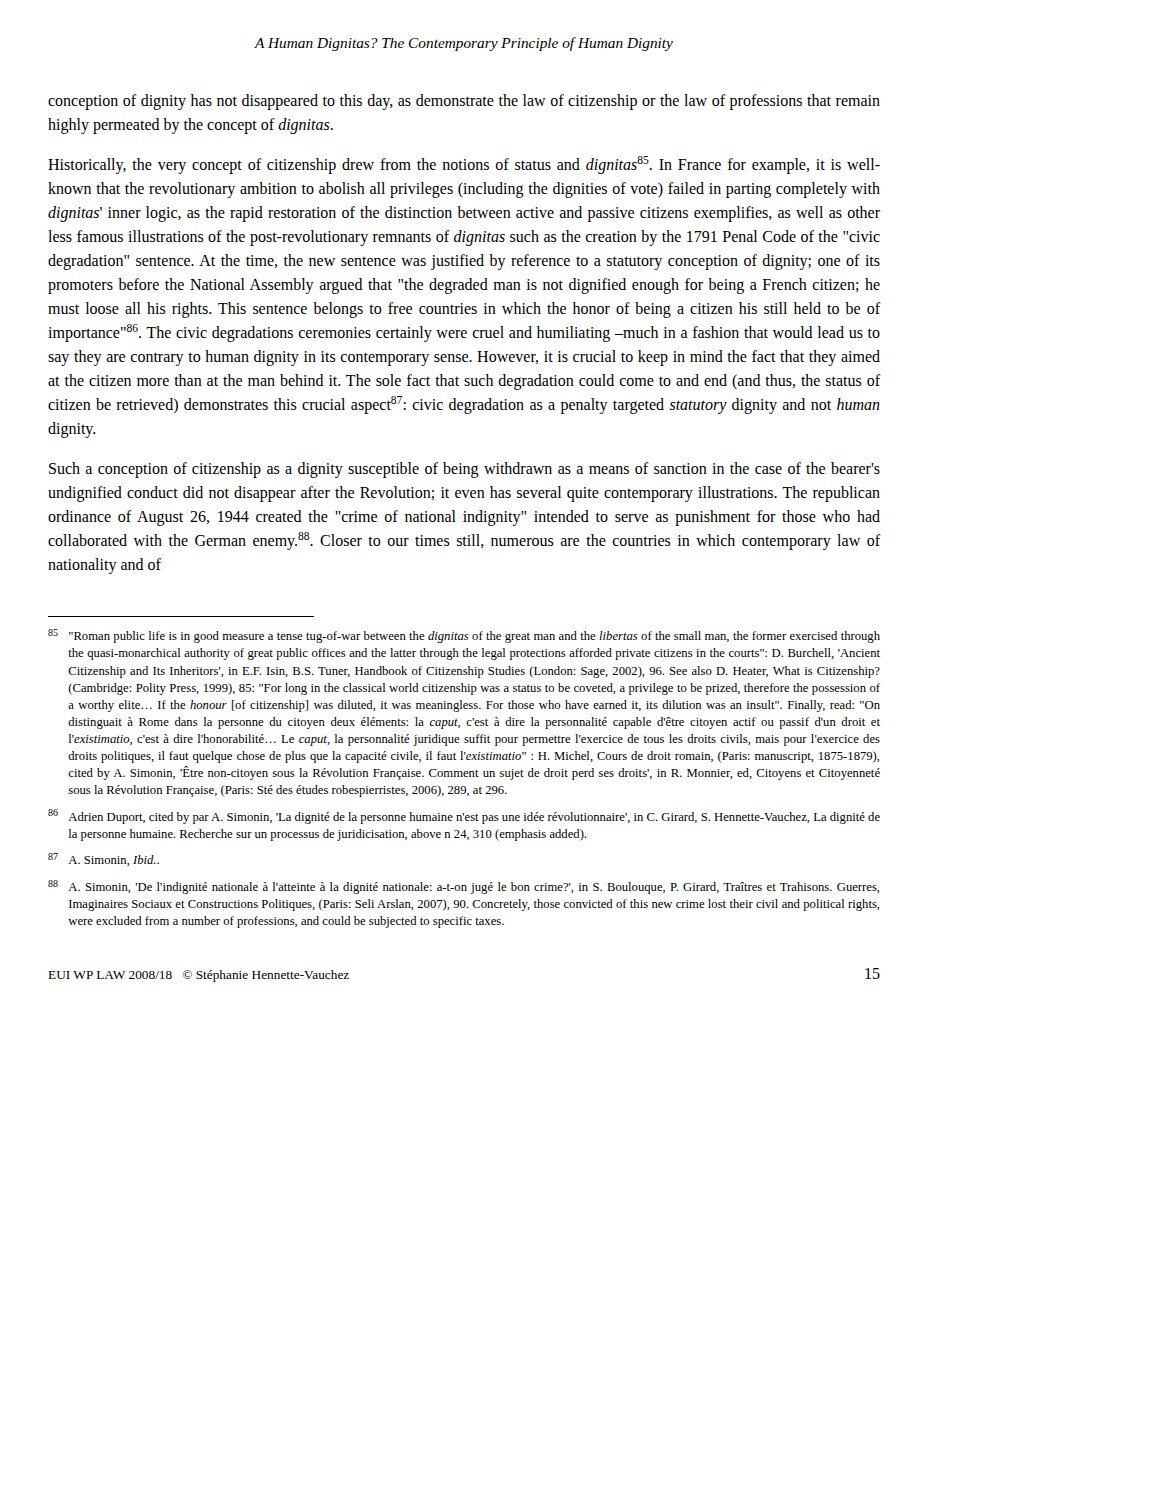A Human Dignitas? The Contemporary Principle of Human Dignity
conception of dignity has not disappeared to this day, as demonstrate the law of citizenship or the law of professions that remain highly permeated by the concept of dignitas.
Historically, the very concept of citizenship drew from the notions of status and dignitas85. In France for example, it is well-known that the revolutionary ambition to abolish all privileges (including the dignities of vote) failed in parting completely with dignitas' inner logic, as the rapid restoration of the distinction between active and passive citizens exemplifies, as well as other less famous illustrations of the post-revolutionary remnants of dignitas such as the creation by the 1791 Penal Code of the "civic degradation" sentence. At the time, the new sentence was justified by reference to a statutory conception of dignity; one of its promoters before the National Assembly argued that "the degraded man is not dignified enough for being a French citizen; he must loose all his rights. This sentence belongs to free countries in which the honor of being a citizen his still held to be of importance"86. The civic degradations ceremonies certainly were cruel and humiliating –much in a fashion that would lead us to say they are contrary to human dignity in its contemporary sense. However, it is crucial to keep in mind the fact that they aimed at the citizen more than at the man behind it. The sole fact that such degradation could come to and end (and thus, the status of citizen be retrieved) demonstrates this crucial aspect87: civic degradation as a penalty targeted statutory dignity and not human dignity.
Such a conception of citizenship as a dignity susceptible of being withdrawn as a means of sanction in the case of the bearer's undignified conduct did not disappear after the Revolution; it even has several quite contemporary illustrations. The republican ordinance of August 26, 1944 created the "crime of national indignity" intended to serve as punishment for those who had collaborated with the German enemy.88. Closer to our times still, numerous are the countries in which contemporary law of nationality and of
85"Roman public life is in good measure a tense tug-of-war between the dignitas of the great man and the libertas of the small man, the former exercised through the quasi-monarchical authority of great public offices and the latter through the legal protections afforded private citizens in the courts": D. Burchell, 'Ancient Citizenship and Its Inheritors', in E.F. Isin, B.S. Tuner, Handbook of Citizenship Studies (London: Sage, 2002), 96. See also D. Heater, What is Citizenship? (Cambridge: Polity Press, 1999), 85: "For long in the classical world citizenship was a status to be coveted, a privilege to be prized, therefore the possession of a worthy elite… If the honour [of citizenship] was diluted, it was meaningless. For those who have earned it, its dilution was an insult". Finally, read: "On distinguait à Rome dans la personne du citoyen deux éléments: la caput, c'est à dire la personnalité capable d'être citoyen actif ou passif d'un droit et l'existimatio, c'est à dire l'honorabilité… Le caput, la personnalité juridique suffit pour permettre l'exercice de tous les droits civils, mais pour l'exercice des droits politiques, il faut quelque chose de plus que la capacité civile, il faut l'existimatio" : H. Michel, Cours de droit romain, (Paris: manuscript, 1875-1879), cited by A. Simonin, 'Être non-citoyen sous la Révolution Française. Comment un sujet de droit perd ses droits', in R. Monnier, ed, Citoyens et Citoyenneté sous la Révolution Française, (Paris: Sté des études robespierristes, 2006), 289, at 296.
86 Adrien Duport, cited by par A. Simonin, 'La dignité de la personne humaine n'est pas une idée révolutionnaire', in C. Girard, S. Hennette-Vauchez, La dignité de la personne humaine. Recherche sur un processus de juridicisation, above n 24, 310 (emphasis added).
87 A. Simonin, Ibid..
88 A. Simonin, 'De l'indignité nationale à l'atteinte à la dignité nationale: a-t-on jugé le bon crime?', in S. Boulouque, P. Girard, Traîtres et Trahisons. Guerres, Imaginaires Sociaux et Constructions Politiques, (Paris: Seli Arslan, 2007), 90. Concretely, those convicted of this new crime lost their civil and political rights, were excluded from a number of professions, and could be subjected to specific taxes.
EUI WP LAW 2008/18 © Stéphanie Hennette-Vauchez 15